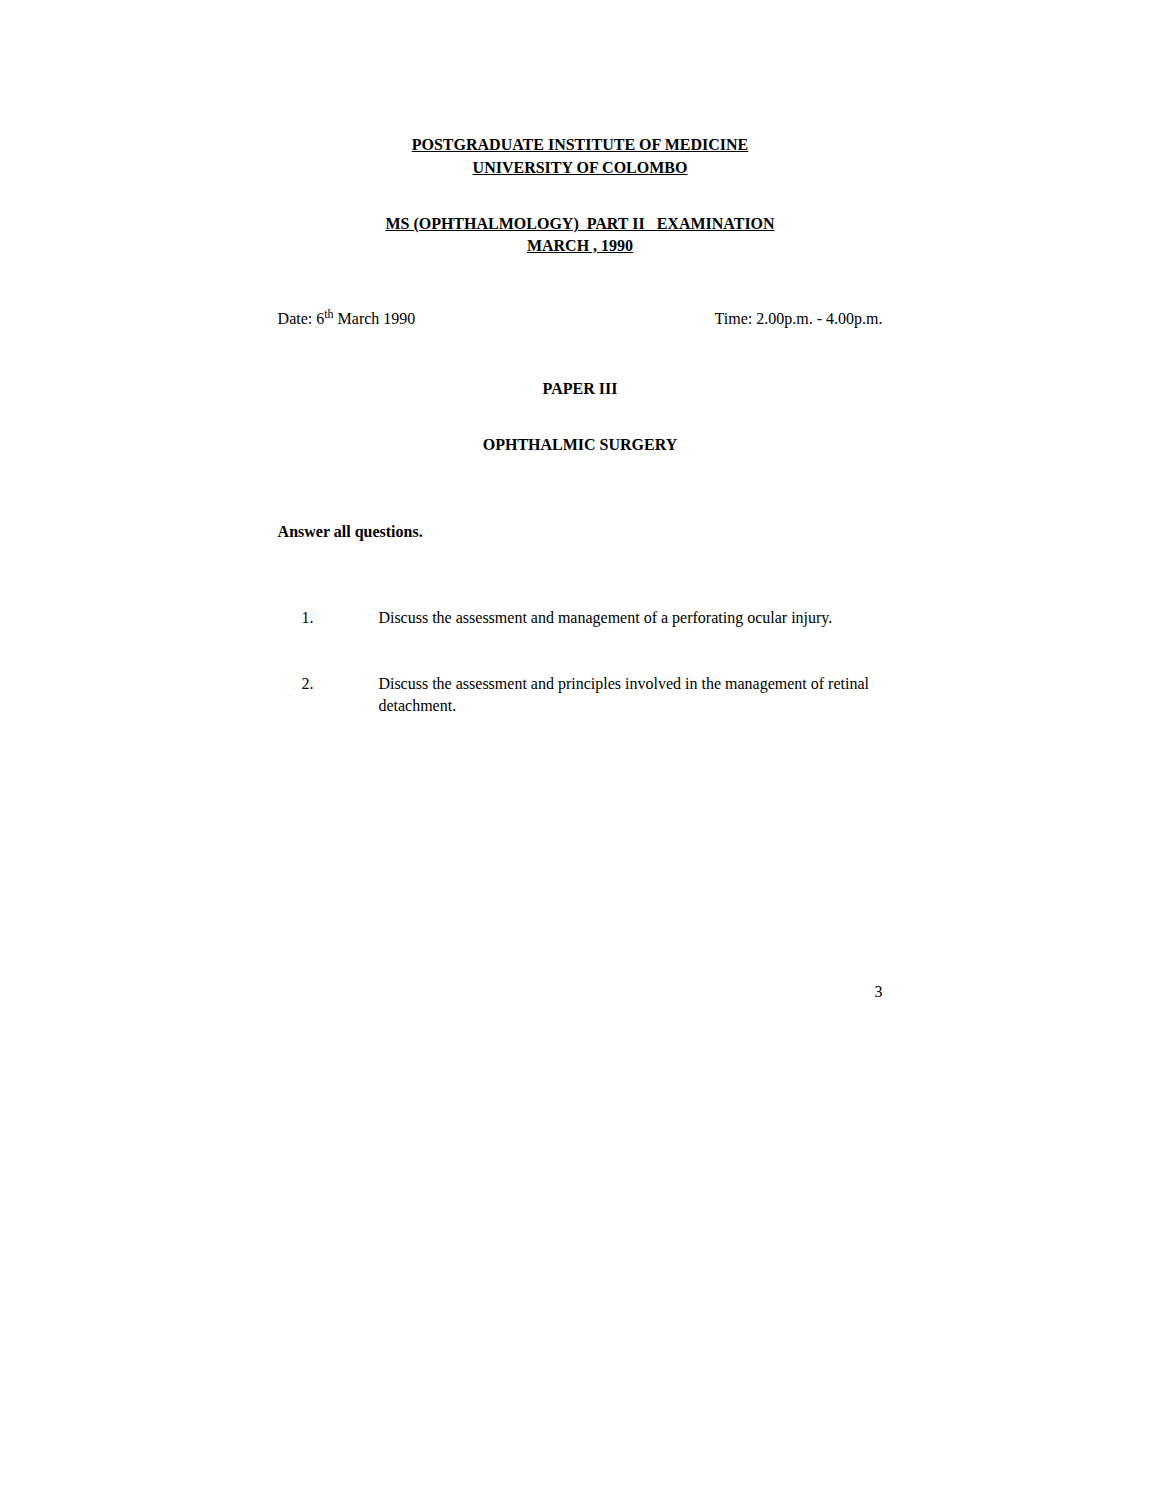POSTGRADUATE INSTITUTE OF MEDICINE
UNIVERSITY OF COLOMBO
MS (OPHTHALMOLOGY) PART II EXAMINATION
MARCH , 1990
Date: 6th March 1990
Time: 2.00p.m. - 4.00p.m.
PAPER III
OPHTHALMIC SURGERY
Answer all questions.
1. Discuss the assessment and management of a perforating ocular injury.
2. Discuss the assessment and principles involved in the management of retinal detachment.
3